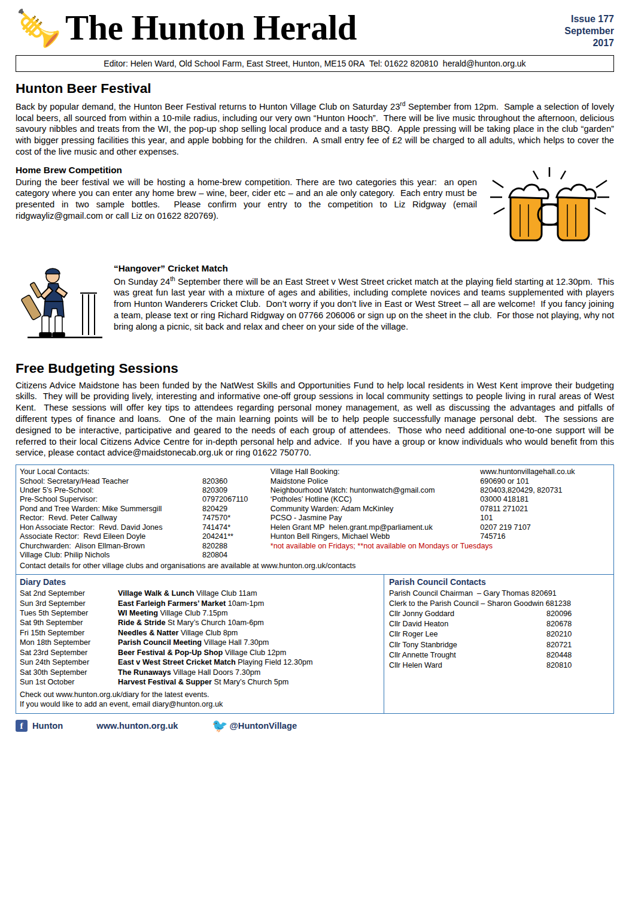🎺
The Hunton Herald
Issue 177
September
2017
Editor: Helen Ward, Old School Farm, East Street, Hunton, ME15 0RA Tel: 01622 820810 herald@hunton.org.uk
Hunton Beer Festival
Back by popular demand, the Hunton Beer Festival returns to Hunton Village Club on Saturday 23rd September from 12pm. Sample a selection of lovely local beers, all sourced from within a 10-mile radius, including our very own “Hunton Hooch”. There will be live music throughout the afternoon, delicious savoury nibbles and treats from the WI, the pop-up shop selling local produce and a tasty BBQ. Apple pressing will be taking place in the club “garden” with bigger pressing facilities this year, and apple bobbing for the children. A small entry fee of £2 will be charged to all adults, which helps to cover the cost of the live music and other expenses.
Home Brew Competition
During the beer festival we will be hosting a home-brew competition. There are two categories this year: an open category where you can enter any home brew – wine, beer, cider etc – and an ale only category. Each entry must be presented in two sample bottles. Please confirm your entry to the competition to Liz Ridgway (email ridgwayliz@gmail.com or call Liz on 01622 820769).
“Hangover” Cricket Match
On Sunday 24th September there will be an East Street v West Street cricket match at the playing field starting at 12.30pm. This was great fun last year with a mixture of ages and abilities, including complete novices and teams supplemented with players from Hunton Wanderers Cricket Club. Don’t worry if you don’t live in East or West Street – all are welcome! If you fancy joining a team, please text or ring Richard Ridgway on 07766 206006 or sign up on the sheet in the club. For those not playing, why not bring along a picnic, sit back and relax and cheer on your side of the village.
Free Budgeting Sessions
Citizens Advice Maidstone has been funded by the NatWest Skills and Opportunities Fund to help local residents in West Kent improve their budgeting skills. They will be providing lively, interesting and informative one-off group sessions in local community settings to people living in rural areas of West Kent. These sessions will offer key tips to attendees regarding personal money management, as well as discussing the advantages and pitfalls of different types of finance and loans. One of the main learning points will be to help people successfully manage personal debt. The sessions are designed to be interactive, participative and geared to the needs of each group of attendees. Those who need additional one-to-one support will be referred to their local Citizens Advice Centre for in-depth personal help and advice. If you have a group or know individuals who would benefit from this service, please contact advice@maidstonecab.org.uk or ring 01622 750770.
| Your Local Contacts: | | Village Hall Booking: | www.huntonvillagehall.co.uk |
| School: Secretary/Head Teacher | 820360 | Maidstone Police | 690690 or 101 |
| Under 5’s Pre-School: | 820309 | Neighbourhood Watch: huntonwatch@gmail.com | 820403,820429, 820731 |
| Pre-School Supervisor: | 07972067110 | ‘Potholes’ Hotline (KCC) | 03000 418181 |
| Pond and Tree Warden: Mike Summersgill | 820429 | Community Warden: Adam McKinley | 07811 271021 |
| Rector: Revd. Peter Callway | 747570* | PCSO - Jasmine Pay | 101 |
| Hon Associate Rector: Revd. David Jones | 741474* | Helen Grant MP helen.grant.mp@parliament.uk | 0207 219 7107 |
| Associate Rector: Revd Eileen Doyle | 204241** | Hunton Bell Ringers, Michael Webb | 745716 |
| Churchwarden: Alison Ellman-Brown | 820288 | *not available on Fridays; **not available on Mondays or Tuesdays |
| Village Club: Philip Nichols | 820804 | |
Contact details for other village clubs and organisations are available at www.hunton.org.uk/contacts
Diary Dates
| Sat 2nd September | Village Walk & Lunch Village Club 11am |
| Sun 3rd September | East Farleigh Farmers’ Market 10am-1pm |
| Tues 5th September | WI Meeting Village Club 7.15pm |
| Sat 9th September | Ride & Stride St Mary’s Church 10am-6pm |
| Fri 15th September | Needles & Natter Village Club 8pm |
| Mon 18th September | Parish Council Meeting Village Hall 7.30pm |
| Sat 23rd September | Beer Festival & Pop-Up Shop Village Club 12pm |
| Sun 24th September | East v West Street Cricket Match Playing Field 12.30pm |
| Sat 30th September | The Runaways Village Hall Doors 7.30pm |
| Sun 1st October | Harvest Festival & Supper St Mary’s Church 5pm |
Check out www.hunton.org.uk/diary for the latest events.
If you would like to add an event, email diary@hunton.org.uk
Parish Council Contacts
| Parish Council Chairman – Gary Thomas 820691 |
| Clerk to the Parish Council – Sharon Goodwin 681238 |
| Cllr Jonny Goddard | 820096 |
| Cllr David Heaton | 820678 |
| Cllr Roger Lee | 820210 |
| Cllr Tony Stanbridge | 820721 |
| Cllr Annette Trought | 820448 |
| Cllr Helen Ward | 820810 |
f Hunton www.hunton.org.uk 🐦 @HuntonVillage